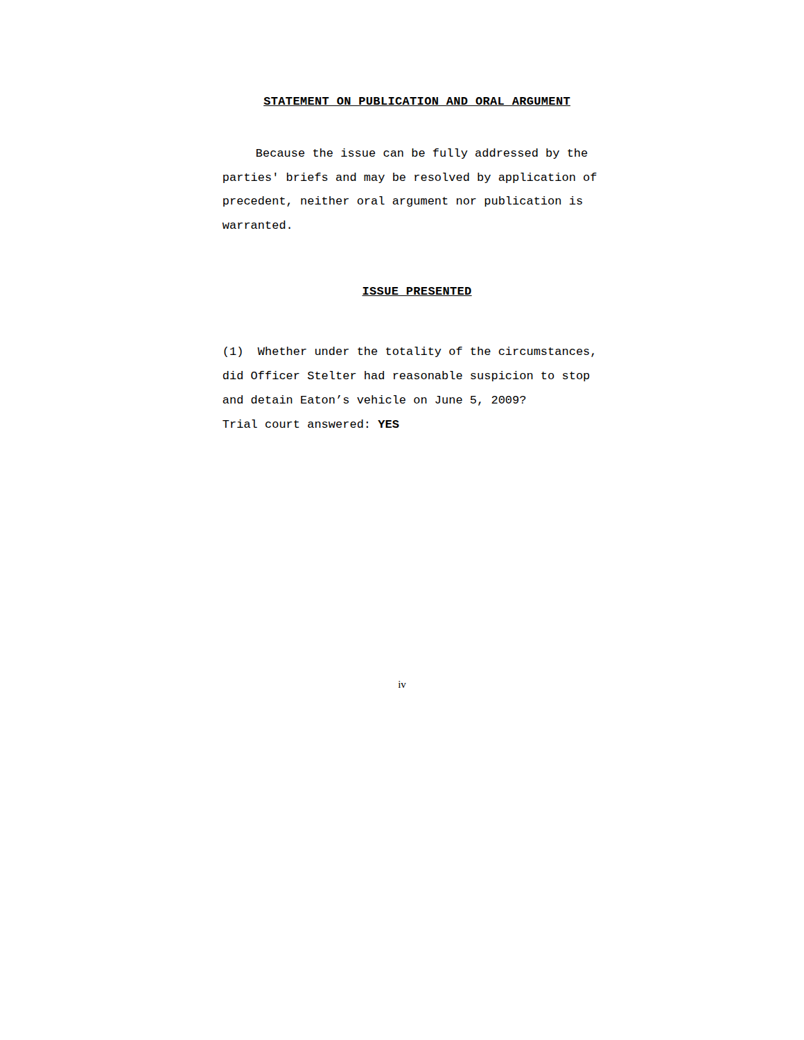STATEMENT ON PUBLICATION AND ORAL ARGUMENT
Because the issue can be fully addressed by the parties' briefs and may be resolved by application of precedent, neither oral argument nor publication is warranted.
ISSUE PRESENTED
(1) Whether under the totality of the circumstances, did Officer Stelter had reasonable suspicion to stop and detain Eaton’s vehicle on June 5, 2009?
Trial court answered: YES
iv